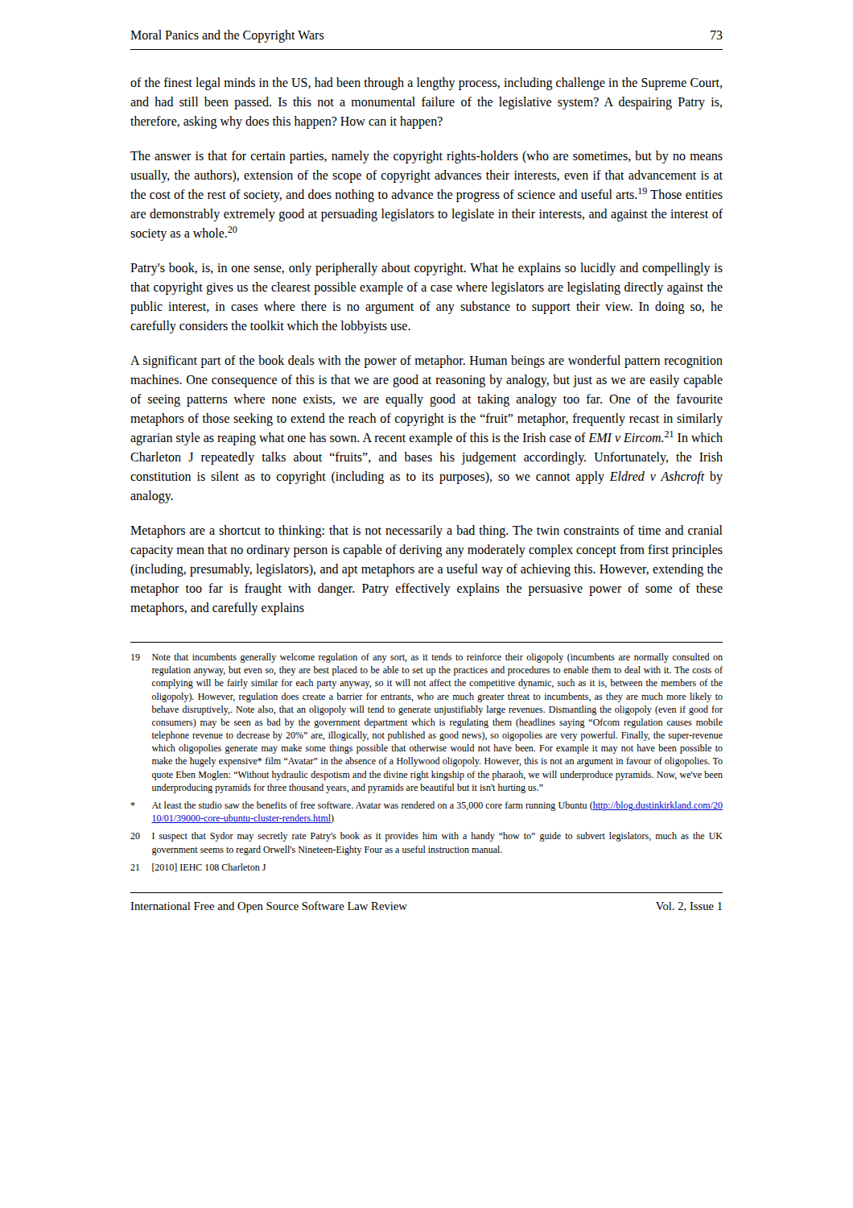Moral Panics and the Copyright Wars 73
of the finest legal minds in the US, had been through a lengthy process, including challenge in the Supreme Court, and had still been passed. Is this not a monumental failure of the legislative system? A despairing Patry is, therefore, asking why does this happen? How can it happen?
The answer is that for certain parties, namely the copyright rights-holders (who are sometimes, but by no means usually, the authors), extension of the scope of copyright advances their interests, even if that advancement is at the cost of the rest of society, and does nothing to advance the progress of science and useful arts.19 Those entities are demonstrably extremely good at persuading legislators to legislate in their interests, and against the interest of society as a whole.20
Patry's book, is, in one sense, only peripherally about copyright. What he explains so lucidly and compellingly is that copyright gives us the clearest possible example of a case where legislators are legislating directly against the public interest, in cases where there is no argument of any substance to support their view. In doing so, he carefully considers the toolkit which the lobbyists use.
A significant part of the book deals with the power of metaphor. Human beings are wonderful pattern recognition machines. One consequence of this is that we are good at reasoning by analogy, but just as we are easily capable of seeing patterns where none exists, we are equally good at taking analogy too far. One of the favourite metaphors of those seeking to extend the reach of copyright is the “fruit” metaphor, frequently recast in similarly agrarian style as reaping what one has sown. A recent example of this is the Irish case of EMI v Eircom.21 In which Charleton J repeatedly talks about “fruits”, and bases his judgement accordingly. Unfortunately, the Irish constitution is silent as to copyright (including as to its purposes), so we cannot apply Eldred v Ashcroft by analogy.
Metaphors are a shortcut to thinking: that is not necessarily a bad thing. The twin constraints of time and cranial capacity mean that no ordinary person is capable of deriving any moderately complex concept from first principles (including, presumably, legislators), and apt metaphors are a useful way of achieving this. However, extending the metaphor too far is fraught with danger. Patry effectively explains the persuasive power of some of these metaphors, and carefully explains
19 Note that incumbents generally welcome regulation of any sort, as it tends to reinforce their oligopoly (incumbents are normally consulted on regulation anyway, but even so, they are best placed to be able to set up the practices and procedures to enable them to deal with it. The costs of complying will be fairly similar for each party anyway, so it will not affect the competitive dynamic, such as it is, between the members of the oligopoly). However, regulation does create a barrier for entrants, who are much greater threat to incumbents, as they are much more likely to behave disruptively,. Note also, that an oligopoly will tend to generate unjustifiably large revenues. Dismantling the oligopoly (even if good for consumers) may be seen as bad by the government department which is regulating them (headlines saying “Ofcom regulation causes mobile telephone revenue to decrease by 20%” are, illogically, not published as good news), so oigopolies are very powerful. Finally, the super-revenue which oligopolies generate may make some things possible that otherwise would not have been. For example it may not have been possible to make the hugely expensive* film “Avatar” in the absence of a Hollywood oligopoly. However, this is not an argument in favour of oligopolies. To quote Eben Moglen: “Without hydraulic despotism and the divine right kingship of the pharaoh, we will underproduce pyramids. Now, we've been underproducing pyramids for three thousand years, and pyramids are beautiful but it isn't hurting us.”
* At least the studio saw the benefits of free software. Avatar was rendered on a 35,000 core farm running Ubuntu (http://blog.dustinkirkland.com/2010/01/39000-core-ubuntu-cluster-renders.html)
20 I suspect that Sydor may secretly rate Patry's book as it provides him with a handy “how to” guide to subvert legislators, much as the UK government seems to regard Orwell's Nineteen-Eighty Four as a useful instruction manual.
21 [2010] IEHC 108 Charleton J
International Free and Open Source Software Law Review Vol. 2, Issue 1